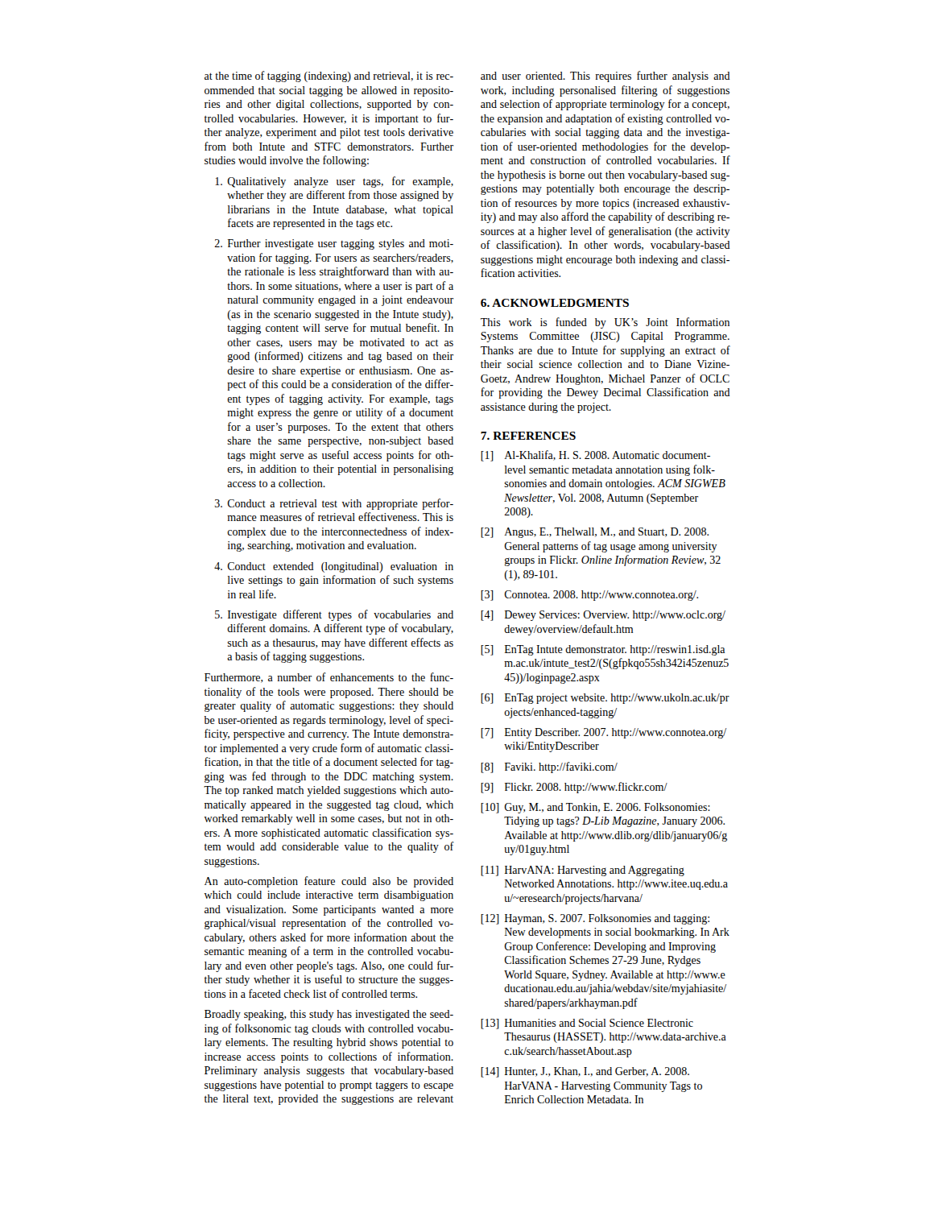at the time of tagging (indexing) and retrieval, it is recommended that social tagging be allowed in repositories and other digital collections, supported by controlled vocabularies. However, it is important to further analyze, experiment and pilot test tools derivative from both Intute and STFC demonstrators. Further studies would involve the following:
Qualitatively analyze user tags, for example, whether they are different from those assigned by librarians in the Intute database, what topical facets are represented in the tags etc.
Further investigate user tagging styles and motivation for tagging. For users as searchers/readers, the rationale is less straightforward than with authors. In some situations, where a user is part of a natural community engaged in a joint endeavour (as in the scenario suggested in the Intute study), tagging content will serve for mutual benefit. In other cases, users may be motivated to act as good (informed) citizens and tag based on their desire to share expertise or enthusiasm. One aspect of this could be a consideration of the different types of tagging activity. For example, tags might express the genre or utility of a document for a user’s purposes. To the extent that others share the same perspective, non-subject based tags might serve as useful access points for others, in addition to their potential in personalising access to a collection.
Conduct a retrieval test with appropriate performance measures of retrieval effectiveness. This is complex due to the interconnectedness of indexing, searching, motivation and evaluation.
Conduct extended (longitudinal) evaluation in live settings to gain information of such systems in real life.
Investigate different types of vocabularies and different domains. A different type of vocabulary, such as a thesaurus, may have different effects as a basis of tagging suggestions.
Furthermore, a number of enhancements to the functionality of the tools were proposed. There should be greater quality of automatic suggestions: they should be user-oriented as regards terminology, level of specificity, perspective and currency. The Intute demonstrator implemented a very crude form of automatic classification, in that the title of a document selected for tagging was fed through to the DDC matching system. The top ranked match yielded suggestions which automatically appeared in the suggested tag cloud, which worked remarkably well in some cases, but not in others. A more sophisticated automatic classification system would add considerable value to the quality of suggestions.
An auto-completion feature could also be provided which could include interactive term disambiguation and visualization. Some participants wanted a more graphical/visual representation of the controlled vocabulary, others asked for more information about the semantic meaning of a term in the controlled vocabulary and even other people's tags. Also, one could further study whether it is useful to structure the suggestions in a faceted check list of controlled terms.
Broadly speaking, this study has investigated the seeding of folksonomic tag clouds with controlled vocabulary elements. The resulting hybrid shows potential to increase access points to collections of information. Preliminary analysis suggests that vocabulary-based suggestions have potential to prompt taggers to escape the literal text, provided the suggestions are relevant and user oriented. This requires further analysis and work, including personalised filtering of suggestions and selection of appropriate terminology for a concept, the expansion and adaptation of existing controlled vocabularies with social tagging data and the investigation of user-oriented methodologies for the development and construction of controlled vocabularies. If the hypothesis is borne out then vocabulary-based suggestions may potentially both encourage the description of resources by more topics (increased exhaustivity) and may also afford the capability of describing resources at a higher level of generalisation (the activity of classification). In other words, vocabulary-based suggestions might encourage both indexing and classification activities.
6. ACKNOWLEDGMENTS
This work is funded by UK’s Joint Information Systems Committee (JISC) Capital Programme. Thanks are due to Intute for supplying an extract of their social science collection and to Diane Vizine-Goetz, Andrew Houghton, Michael Panzer of OCLC for providing the Dewey Decimal Classification and assistance during the project.
7. REFERENCES
Al-Khalifa, H. S. 2008. Automatic document-level semantic metadata annotation using folksonomies and domain ontologies. ACM SIGWEB Newsletter, Vol. 2008, Autumn (September 2008).
Angus, E., Thelwall, M., and Stuart, D. 2008. General patterns of tag usage among university groups in Flickr. Online Information Review, 32 (1), 89-101.
Connotea. 2008. http://www.connotea.org/.
Dewey Services: Overview. http://www.oclc.org/dewey/overview/default.htm
EnTag Intute demonstrator. http://reswin1.isd.glam.ac.uk/intute_test2/(S(gfpkqo55sh342i45zenuz545))/loginpage2.aspx
EnTag project website. http://www.ukoln.ac.uk/projects/enhanced-tagging/
Entity Describer. 2007. http://www.connotea.org/wiki/EntityDescriber
Faviki. http://faviki.com/
Flickr. 2008. http://www.flickr.com/
Guy, M., and Tonkin, E. 2006. Folksonomies: Tidying up tags? D-Lib Magazine, January 2006. Available at http://www.dlib.org/dlib/january06/guy/01guy.html
HarvANA: Harvesting and Aggregating Networked Annotations. http://www.itee.uq.edu.au/~eresearch/projects/harvana/
Hayman, S. 2007. Folksonomies and tagging: New developments in social bookmarking. In Ark Group Conference: Developing and Improving Classification Schemes 27-29 June, Rydges World Square, Sydney. Available at http://www.educationau.edu.au/jahia/webdav/site/myjahiasite/shared/papers/arkhayman.pdf
Humanities and Social Science Electronic Thesaurus (HASSET). http://www.data-archive.ac.uk/search/hassetAbout.asp
Hunter, J., Khan, I., and Gerber, A. 2008. HarVANA - Harvesting Community Tags to Enrich Collection Metadata. In